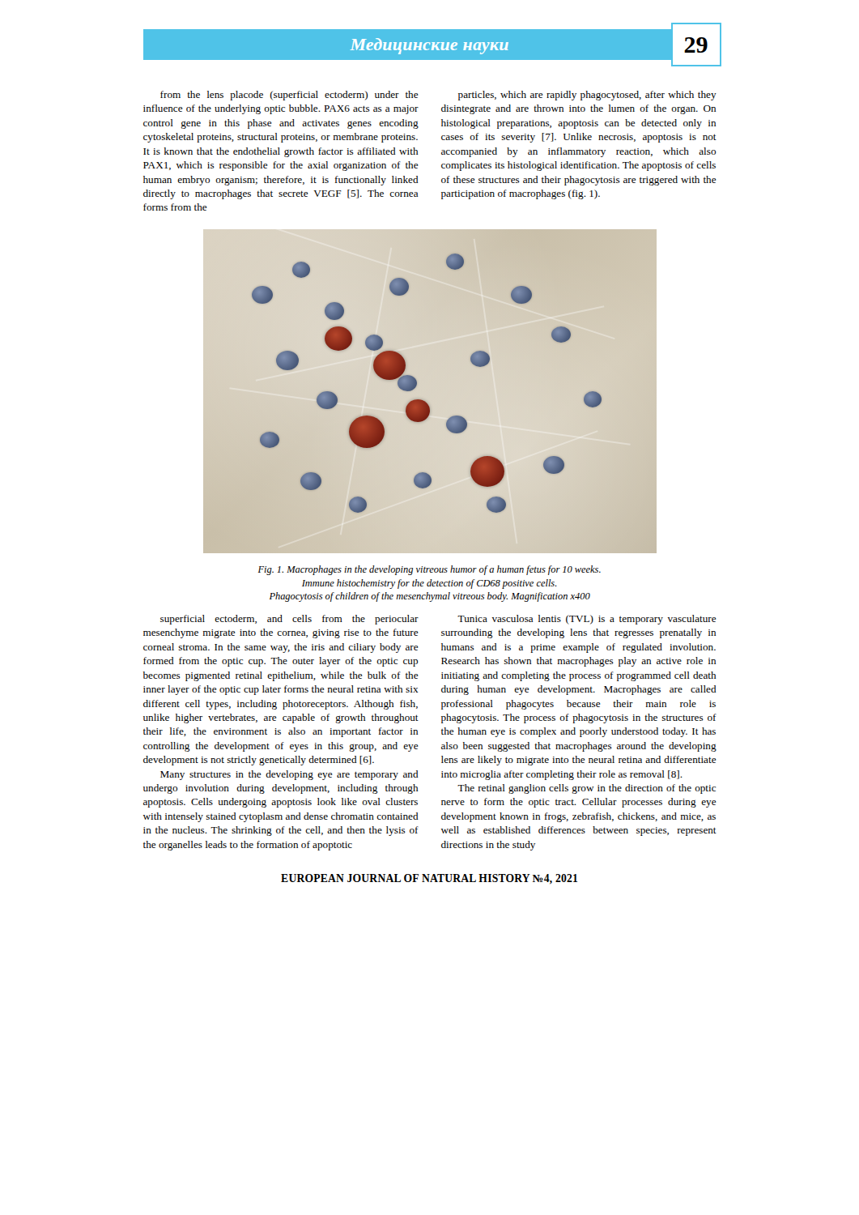Медицинские науки
29
from the lens placode (superficial ectoderm) under the influence of the underlying optic bubble. PAX6 acts as a major control gene in this phase and activates genes encoding cytoskeletal proteins, structural proteins, or membrane proteins. It is known that the endothelial growth factor is affiliated with PAX1, which is responsible for the axial organization of the human embryo organism; therefore, it is functionally linked directly to macrophages that secrete VEGF [5]. The cornea forms from the
particles, which are rapidly phagocytosed, after which they disintegrate and are thrown into the lumen of the organ. On histological preparations, apoptosis can be detected only in cases of its severity [7]. Unlike necrosis, apoptosis is not accompanied by an inflammatory reaction, which also complicates its histological identification. The apoptosis of cells of these structures and their phagocytosis are triggered with the participation of macrophages (fig. 1).
Fig. 1. Macrophages in the developing vitreous humor of a human fetus for 10 weeks.
Immune histochemistry for the detection of CD68 positive cells.
Phagocytosis of children of the mesenchymal vitreous body. Magnification x400
superficial ectoderm, and cells from the periocular mesenchyme migrate into the cornea, giving rise to the future corneal stroma. In the same way, the iris and ciliary body are formed from the optic cup. The outer layer of the optic cup becomes pigmented retinal epithelium, while the bulk of the inner layer of the optic cup later forms the neural retina with six different cell types, including photoreceptors. Although fish, unlike higher vertebrates, are capable of growth throughout their life, the environment is also an important factor in controlling the development of eyes in this group, and eye development is not strictly genetically determined [6].
Many structures in the developing eye are temporary and undergo involution during development, including through apoptosis. Cells undergoing apoptosis look like oval clusters with intensely stained cytoplasm and dense chromatin contained in the nucleus. The shrinking of the cell, and then the lysis of the organelles leads to the formation of apoptotic
Tunica vasculosa lentis (TVL) is a temporary vasculature surrounding the developing lens that regresses prenatally in humans and is a prime example of regulated involution. Research has shown that macrophages play an active role in initiating and completing the process of programmed cell death during human eye development. Macrophages are called professional phagocytes because their main role is phagocytosis. The process of phagocytosis in the structures of the human eye is complex and poorly understood today. It has also been suggested that macrophages around the developing lens are likely to migrate into the neural retina and differentiate into microglia after completing their role as removal [8].
The retinal ganglion cells grow in the direction of the optic nerve to form the optic tract. Cellular processes during eye development known in frogs, zebrafish, chickens, and mice, as well as established differences between species, represent directions in the study
EUROPEAN JOURNAL OF NATURAL HISTORY №4, 2021